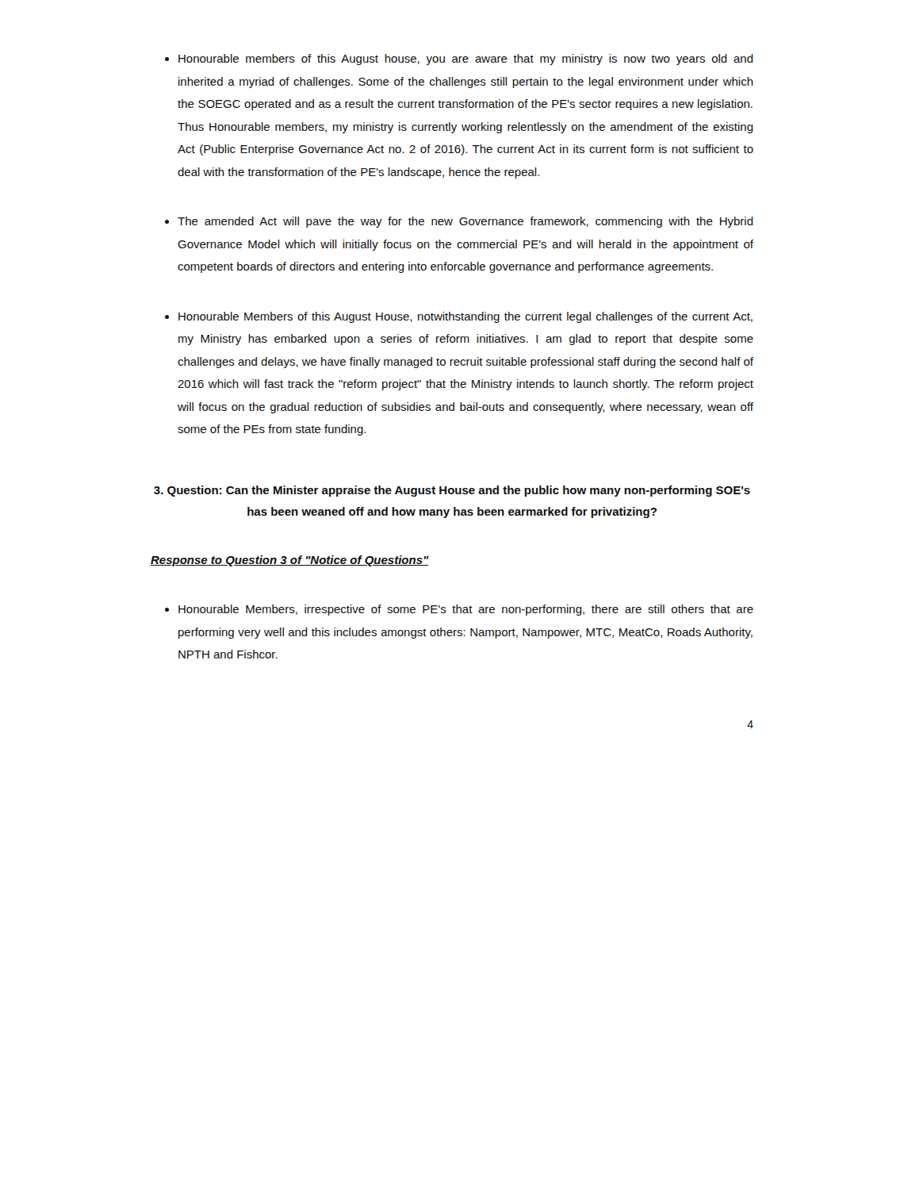Honourable members of this August house, you are aware that my ministry is now two years old and inherited a myriad of challenges. Some of the challenges still pertain to the legal environment under which the SOEGC operated and as a result the current transformation of the PE's sector requires a new legislation. Thus Honourable members, my ministry is currently working relentlessly on the amendment of the existing Act (Public Enterprise Governance Act no. 2 of 2016). The current Act in its current form is not sufficient to deal with the transformation of the PE's landscape, hence the repeal.
The amended Act will pave the way for the new Governance framework, commencing with the Hybrid Governance Model which will initially focus on the commercial PE's and will herald in the appointment of competent boards of directors and entering into enforcable governance and performance agreements.
Honourable Members of this August House, notwithstanding the current legal challenges of the current Act, my Ministry has embarked upon a series of reform initiatives. I am glad to report that despite some challenges and delays, we have finally managed to recruit suitable professional staff during the second half of 2016 which will fast track the "reform project" that the Ministry intends to launch shortly. The reform project will focus on the gradual reduction of subsidies and bail-outs and consequently, where necessary, wean off some of the PEs from state funding.
3. Question: Can the Minister appraise the August House and the public how many non-performing SOE's has been weaned off and how many has been earmarked for privatizing?
Response to Question 3 of "Notice of Questions"
Honourable Members, irrespective of some PE's that are non-performing, there are still others that are performing very well and this includes amongst others: Namport, Nampower, MTC, MeatCo, Roads Authority, NPTH and Fishcor.
4